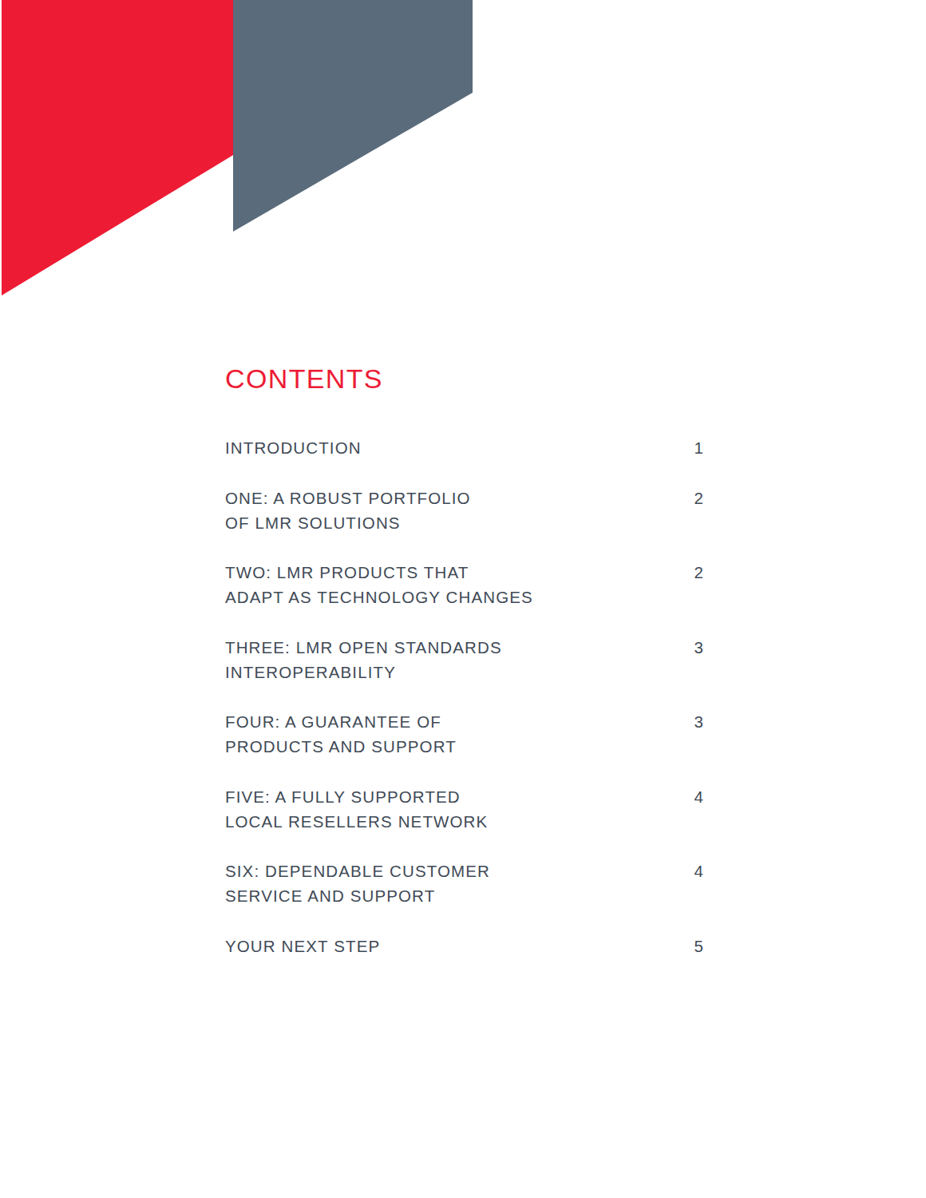Contents
Introduction 1
One: A robust portfolio
of LMR solutions 2
Two: LMR products that
adapt as technology changes 2
Three: LMR open standards
interoperability 3
Four: A guarantee of
products and support 3
Five: A fully supported
local resellers network 4
Six: Dependable customer
service and support 4
Your next step 5